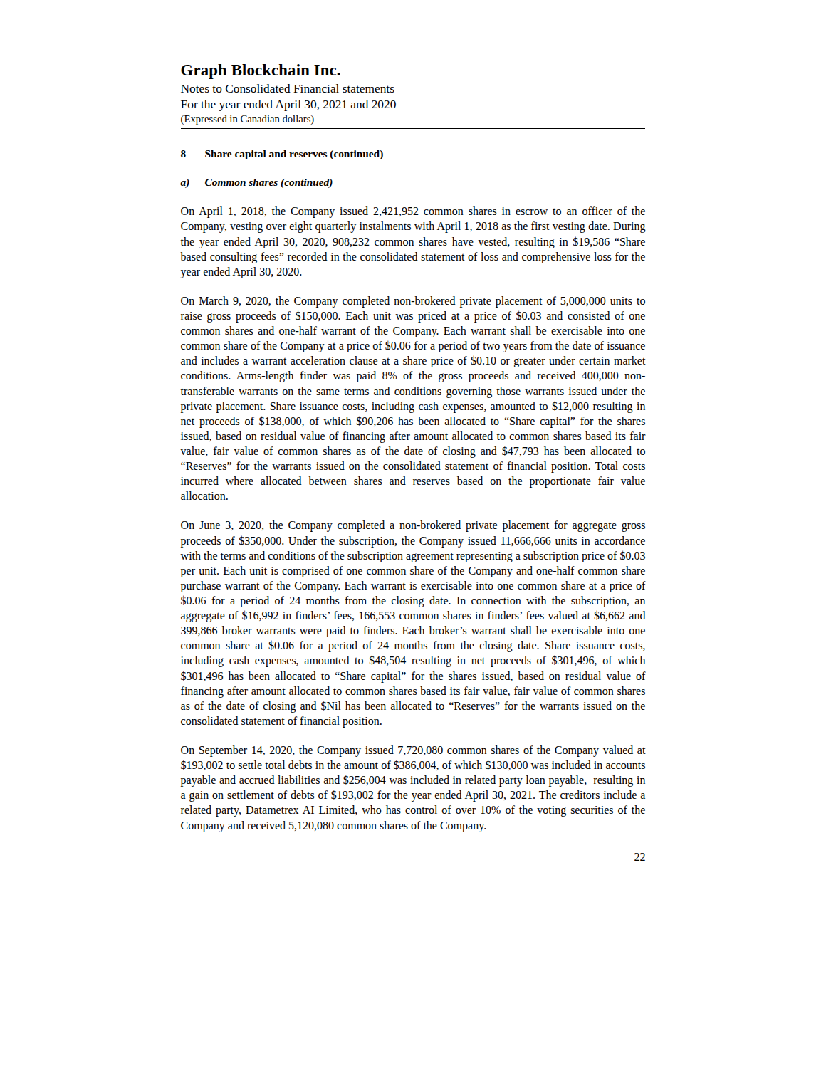Graph Blockchain Inc.
Notes to Consolidated Financial statements
For the year ended April 30, 2021 and 2020
(Expressed in Canadian dollars)
8 Share capital and reserves (continued)
a) Common shares (continued)
On April 1, 2018, the Company issued 2,421,952 common shares in escrow to an officer of the Company, vesting over eight quarterly instalments with April 1, 2018 as the first vesting date. During the year ended April 30, 2020, 908,232 common shares have vested, resulting in $19,586 “Share based consulting fees” recorded in the consolidated statement of loss and comprehensive loss for the year ended April 30, 2020.
On March 9, 2020, the Company completed non-brokered private placement of 5,000,000 units to raise gross proceeds of $150,000. Each unit was priced at a price of $0.03 and consisted of one common shares and one-half warrant of the Company. Each warrant shall be exercisable into one common share of the Company at a price of $0.06 for a period of two years from the date of issuance and includes a warrant acceleration clause at a share price of $0.10 or greater under certain market conditions. Arms-length finder was paid 8% of the gross proceeds and received 400,000 non-transferable warrants on the same terms and conditions governing those warrants issued under the private placement. Share issuance costs, including cash expenses, amounted to $12,000 resulting in net proceeds of $138,000, of which $90,206 has been allocated to “Share capital” for the shares issued, based on residual value of financing after amount allocated to common shares based its fair value, fair value of common shares as of the date of closing and $47,793 has been allocated to “Reserves” for the warrants issued on the consolidated statement of financial position. Total costs incurred where allocated between shares and reserves based on the proportionate fair value allocation.
On June 3, 2020, the Company completed a non-brokered private placement for aggregate gross proceeds of $350,000. Under the subscription, the Company issued 11,666,666 units in accordance with the terms and conditions of the subscription agreement representing a subscription price of $0.03 per unit. Each unit is comprised of one common share of the Company and one-half common share purchase warrant of the Company. Each warrant is exercisable into one common share at a price of $0.06 for a period of 24 months from the closing date. In connection with the subscription, an aggregate of $16,992 in finders’ fees, 166,553 common shares in finders’ fees valued at $6,662 and 399,866 broker warrants were paid to finders. Each broker’s warrant shall be exercisable into one common share at $0.06 for a period of 24 months from the closing date. Share issuance costs, including cash expenses, amounted to $48,504 resulting in net proceeds of $301,496, of which $301,496 has been allocated to “Share capital” for the shares issued, based on residual value of financing after amount allocated to common shares based its fair value, fair value of common shares as of the date of closing and $Nil has been allocated to “Reserves” for the warrants issued on the consolidated statement of financial position.
On September 14, 2020, the Company issued 7,720,080 common shares of the Company valued at $193,002 to settle total debts in the amount of $386,004, of which $130,000 was included in accounts payable and accrued liabilities and $256,004 was included in related party loan payable, resulting in a gain on settlement of debts of $193,002 for the year ended April 30, 2021. The creditors include a related party, Datametrex AI Limited, who has control of over 10% of the voting securities of the Company and received 5,120,080 common shares of the Company.
22